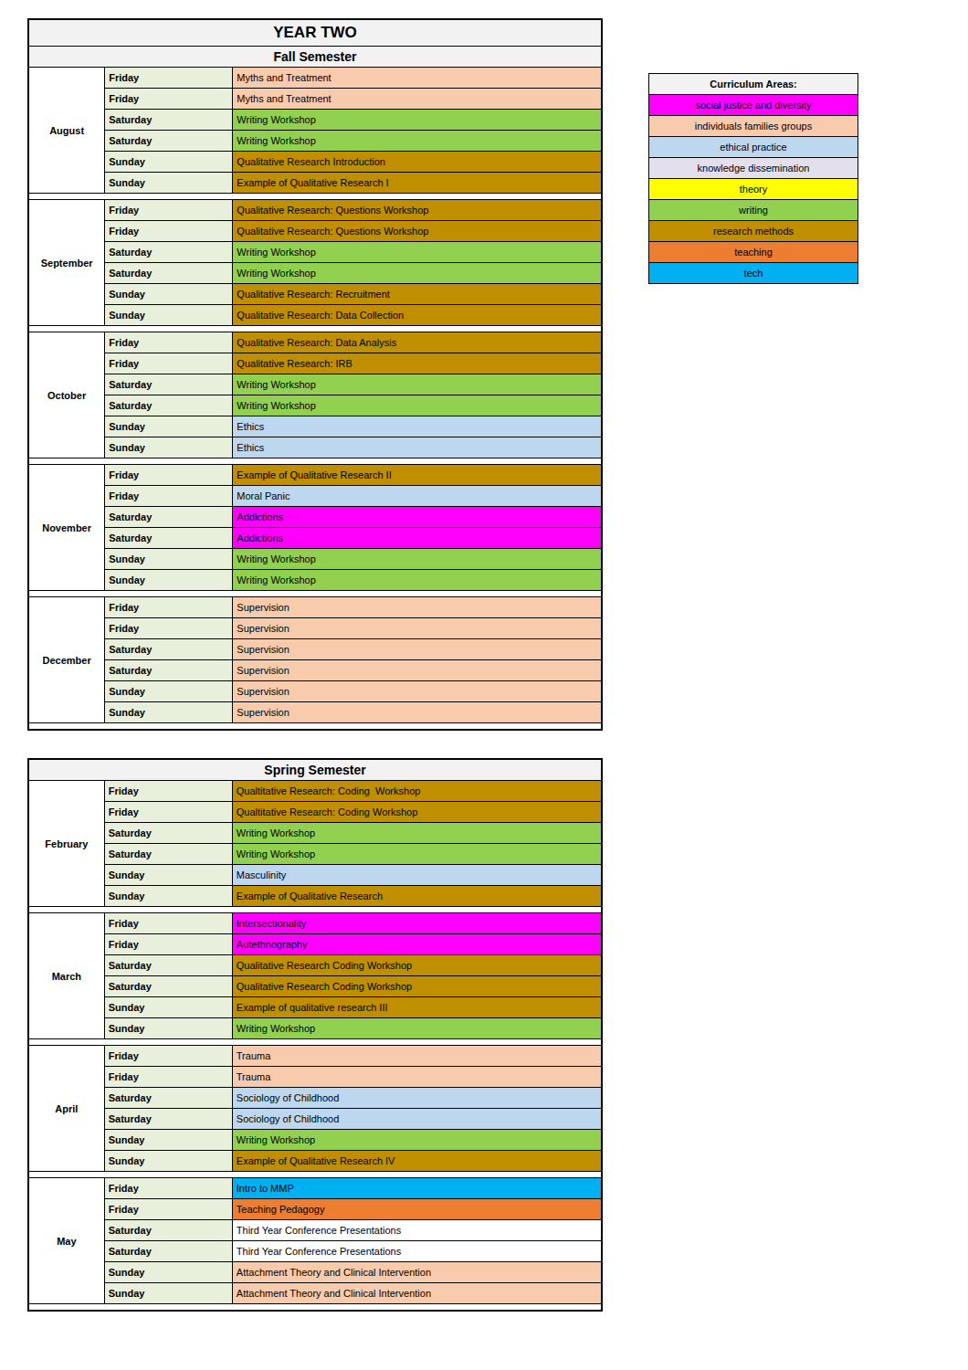| Curriculum Areas: |
| social justice and diversity |
| individuals families groups |
| ethical practice |
| knowledge dissemination |
| theory |
| writing |
| research methods |
| teaching |
| tech |
| YEAR TWO |
| Fall Semester |
| August | Friday | Myths and Treatment |
| Friday | Myths and Treatment |
| Saturday | Writing Workshop |
| Saturday | Writing Workshop |
| Sunday | Qualitative Research Introduction |
| Sunday | Example of Qualitative Research I |
| September | Friday | Qualitative Research: Questions Workshop |
| Friday | Qualitative Research: Questions Workshop |
| Saturday | Writing Workshop |
| Saturday | Writing Workshop |
| Sunday | Qualitative Research: Recruitment |
| Sunday | Qualitative Research: Data Collection |
| October | Friday | Qualitative Research: Data Analysis |
| Friday | Qualitative Research: IRB |
| Saturday | Writing Workshop |
| Saturday | Writing Workshop |
| Sunday | Ethics |
| Sunday | Ethics |
| November | Friday | Example of Qualitative Research II |
| Friday | Moral Panic |
| Saturday | Addictions |
| Saturday | Addictions |
| Sunday | Writing Workshop |
| Sunday | Writing Workshop |
| December | Friday | Supervision |
| Friday | Supervision |
| Saturday | Supervision |
| Saturday | Supervision |
| Sunday | Supervision |
| Sunday | Supervision |
| Spring Semester |
| February | Friday | Qualtitative Research: Coding Workshop |
| Friday | Qualtitative Research: Coding Workshop |
| Saturday | Writing Workshop |
| Saturday | Writing Workshop |
| Sunday | Masculinity |
| Sunday | Example of Qualitative Research |
| March | Friday | Intersectionality |
| Friday | Autethnography |
| Saturday | Qualitative Research Coding Workshop |
| Saturday | Qualitative Research Coding Workshop |
| Sunday | Example of qualitative research III |
| Sunday | Writing Workshop |
| April | Friday | Trauma |
| Friday | Trauma |
| Saturday | Sociology of Childhood |
| Saturday | Sociology of Childhood |
| Sunday | Writing Workshop |
| Sunday | Example of Qualitative Research IV |
| May | Friday | Intro to MMP |
| Friday | Teaching Pedagogy |
| Saturday | Third Year Conference Presentations |
| Saturday | Third Year Conference Presentations |
| Sunday | Attachment Theory and Clinical Intervention |
| Sunday | Attachment Theory and Clinical Intervention |